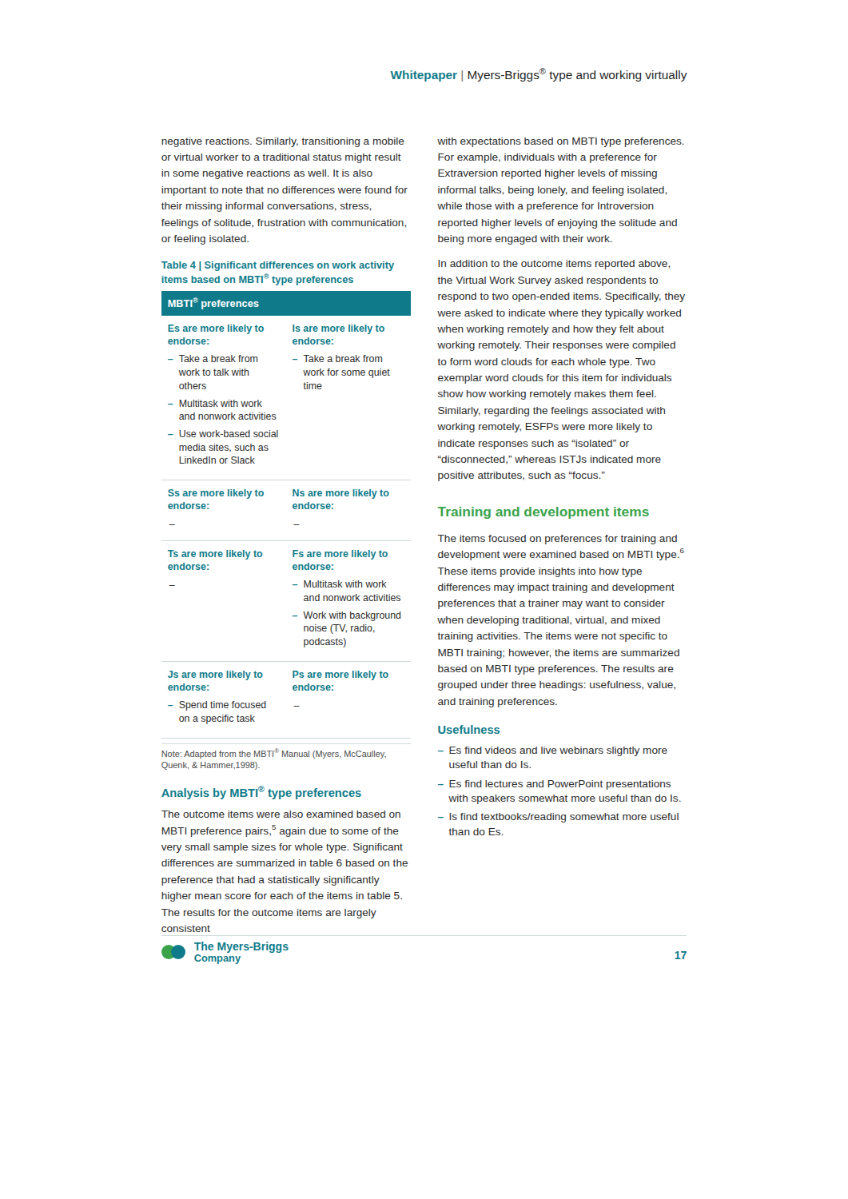Whitepaper | Myers-Briggs® type and working virtually
negative reactions. Similarly, transitioning a mobile or virtual worker to a traditional status might result in some negative reactions as well. It is also important to note that no differences were found for their missing informal conversations, stress, feelings of solitude, frustration with communication, or feeling isolated.
Table 4 | Significant differences on work activity items based on MBTI® type preferences
| MBTI ® preferences |
| --- |
| Es are more likely to endorse: Take a break from work to talk with others Multitask with work and nonwork activities Use work-based social media sites, such as LinkedIn or Slack | Is are more likely to endorse: Take a break from work for some quiet time |
| Ss are more likely to endorse: – | Ns are more likely to endorse: – |
| Ts are more likely to endorse: – | Fs are more likely to endorse: Multitask with work and nonwork activities Work with background noise (TV, radio, podcasts) |
| Js are more likely to endorse: Spend time focused on a specific task | Ps are more likely to endorse: – |
Note: Adapted from the MBTI® Manual (Myers, McCaulley, Quenk, & Hammer,1998).
Analysis by MBTI® type preferences
The outcome items were also examined based on MBTI preference pairs,5 again due to some of the very small sample sizes for whole type. Significant differences are summarized in table 6 based on the preference that had a statistically significantly higher mean score for each of the items in table 5. The results for the outcome items are largely consistent
with expectations based on MBTI type preferences. For example, individuals with a preference for Extraversion reported higher levels of missing informal talks, being lonely, and feeling isolated, while those with a preference for Introversion reported higher levels of enjoying the solitude and being more engaged with their work.
In addition to the outcome items reported above, the Virtual Work Survey asked respondents to respond to two open-ended items. Specifically, they were asked to indicate where they typically worked when working remotely and how they felt about working remotely. Their responses were compiled to form word clouds for each whole type. Two exemplar word clouds for this item for individuals show how working remotely makes them feel. Similarly, regarding the feelings associated with working remotely, ESFPs were more likely to indicate responses such as “isolated” or “disconnected,” whereas ISTJs indicated more positive attributes, such as “focus.”
Training and development items
The items focused on preferences for training and development were examined based on MBTI type.6 These items provide insights into how type differences may impact training and development preferences that a trainer may want to consider when developing traditional, virtual, and mixed training activities. The items were not specific to MBTI training; however, the items are summarized based on MBTI type preferences. The results are grouped under three headings: usefulness, value, and training preferences.
Usefulness
Es find videos and live webinars slightly more useful than do Is.
Es find lectures and PowerPoint presentations with speakers somewhat more useful than do Is.
Is find textbooks/reading somewhat more useful than do Es.
The Myers-BriggsCompany
17